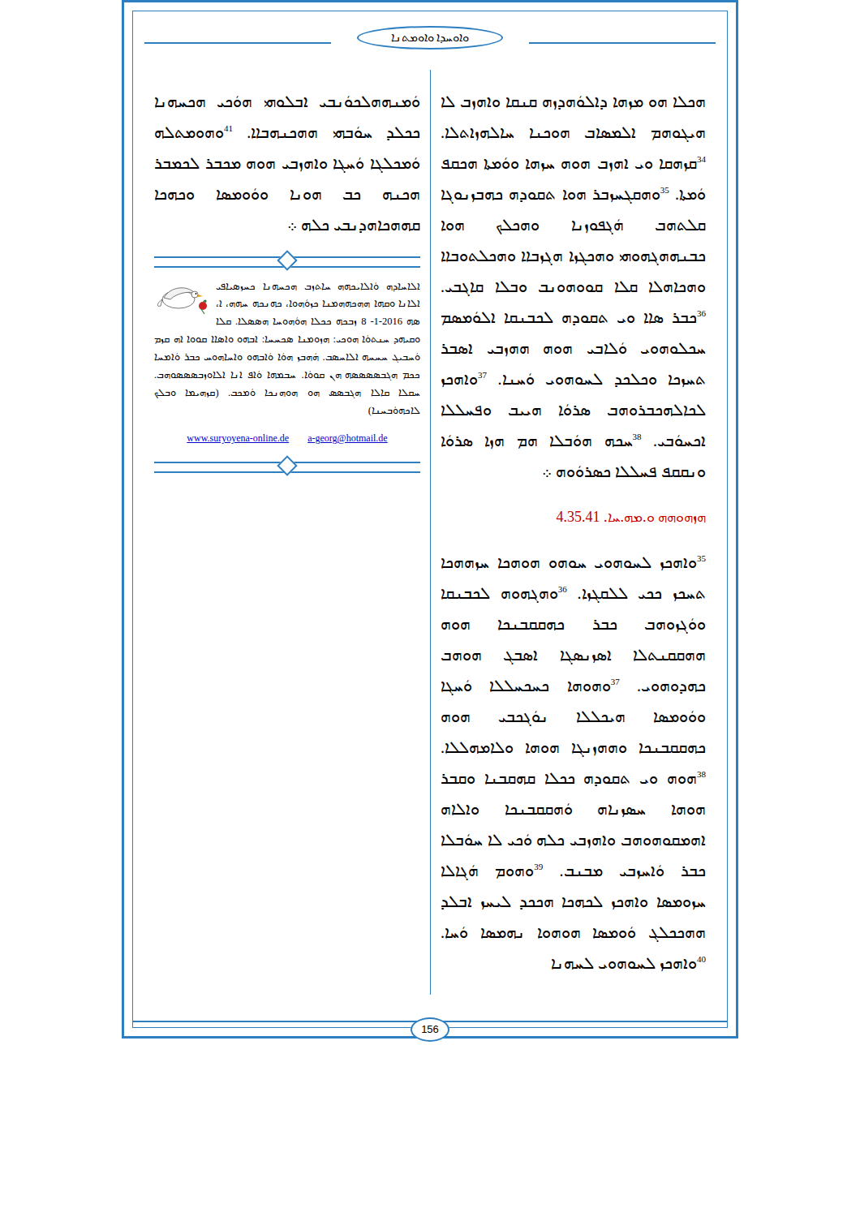ܘܐܘܚܕܐ ܘܐܘܡܬܢܐ
ܗܟܠܐ ܗܘ ܡܙܗܐ ܕܐܠܘܿܗܕܙܗ ܩܢܩܐ ܘܐܗܙܒ ܠܐ ܗܝܓܘܗܡ ܐܠܡܣܐܒ ܗܘܟܢܐ ܚܐܠܗܙܐܬܠܐ. 34ܩܙܗܩܐ ܘܝ ܐܗܙܒ ܗܘܗ ܚܙܗܐ ܘܘܿܡܬܐ ܗܟܩܦ ܘܿܡܬܐ. 35ܘܗܩܓܚܙܒܪ ܗܘܐ ܬܩܘܕܗ ܟܗܒܙܢܘܓܐ ܩܠܬܗܒ ܗܿܓܦܘܙܢܐ ܘܗܟܠܟ ܗܘܐ ܟܒܢܗܗܓܗܘܗܝ ܘܗܟܓܙܐ ܗܓܙܒܐܐ ܘܗܟܠܬܘܒܐܐ ܘܗܟܐܗܠܐ ܩܠܐ ܩܘܘܗܘܢܒ ܘܒܠܐ ܩܐܓܒܝ. 36ܟܒܪ ܣܐܐ ܘܝ ܬܩܘܕܗ ܠܟܒܢܩܐ ܐܠܘܿܡܣܡ ܚܟܠܘܗܘܝ ܘܿܠܐܒܝ ܗܘܗ ܗܗܙܒܝ ܐܣܒܪ ܬܚܙܟܐ ܘܟܠܟܕ ܠܚܘܗܘܝ ܘܿܚܢܐ. 37ܘܐܗܟܙ ܠܟܐܠܗܟܒܪܘܗܒ ܣܪܘܿܐ ܗܝܝܒ ܘܦܚܠܠܐ ܐܟܚܘܿܒܝ. 38ܚܟܗ ܗܘܿܒܠܐ ܗܡ ܗܙܐ ܣܪܘܿܐ ܘܢܩܩܦ ܦܚܠܠܐ ܟܣܪܘܿܘܗ ܀
ܗܙܗܘܗܗ ܘ.ܡܗ.ܚܐ. 4.35.41
35ܘܐܗܟܙ ܠܚܘܗܘܝ ܚܘܗܘ ܗܘܗܟܐ ܚܙܗܗܟܐ ܬܚܟܙ ܟܟܝ ܠܠܩܓܙܐ. 36ܘܗܓܗܘܗ ܠܟܒܢܩܐ ܘܘܿܓܙܘܗܒ ܟܒܪ ܟܗܩܩܒܢܟܐ ܗܘܗ ܗܗܩܩܢܬܠܐ ܐܣܙܢܣܓܐ ܐܣܒܓ ܗܘܗܒ ܟܗܕܘܗܘܝ. 37ܘܗܘܗܐ ܟܚܟܚܠܠܐ ܘܿܚܓܐ ܘܘܿܘܡܣܐ ܗܝܟܠܠܐ ܢܘܿܓܟܒܝ ܗܘܗ ܟܗܩܩܒܢܟܐ ܘܗܗܙܢܓܐ ܗܘܗܐ ܘܠܐܡܗܠܠܐ. 38ܗܘܗ ܘܝ ܬܩܘܕܗ ܟܟܠܐ ܩܗܩܒܢܐ ܘܩܒܪ ܗܘܗܐ ܚܣܙܢܐܗ ܘܿܗܩܩܒܢܟܐ ܘܐܠܐܗ ܐܗܡܩܘܗܘܗܒ ܘܐܗܙܒܝ ܟܠܗ ܘܿܟܝ ܠܐ ܚܘܿܒܠܐ ܟܒܪ ܘܿܐܚܙܒܝ ܡܒܢܒ. 39ܘܗܘܡ ܗܿܓܐܠܐ ܚܙܘܡܣܐ ܘܐܗܟܙ ܠܟܗܟܐ ܗܟܟܕ ܠܝܚܙ ܐܒܠܕ ܗܗܟܟܠܓ ܘܿܘܡܣܐ ܗܘܗܘܐ ܢܗܡܣܐ ܘܿܚܐ. 40ܘܐܗܟܙ ܠܚܘܗܘܝ ܠܚܗܢܐ
ܘܿܡܢܗܗܠܟܘܿܢܒܝ ܐܒܠܘܗܝ ܗܘܿܟܝ ܗܟܚܗܢܐ ܟܟܠܕ ܚܘܿܒܗܝ ܗܗܟܢܗܒܐܐ. 41ܘܗܘܡܬܠܗ ܘܿܡܟܠܓܐ ܘܿܚܓܐ ܘܐܗܙܒܝ ܗܘܗ ܡܟܒܪ ܠܟܡܒܪ ܗܟܢܗ ܟܒ ܗܘܢܐ ܘܘܿܘܡܣܐ ܘܟܗܟܐ ܩܗܗܟܐܗܕܢܒܝ ܟܠܗ ܀
ܐܠܐܚܐܕܗ ܘܿܐܠܐܝܟܗܗ ܚܐܬܙܒ ܗܟܚܗܢܐ ܟܚܙܣܝܐܦܝ ܐܠܐܢܐ ܘܩܗܐ ܗܗܟܗܗܡܢܐ ܟܙܘܿܗܘܐ، ܟܗܢܟܗ ܚܗܗ، ܐ، ܣܗ 2016-1- 8 ܙܒܟܗ ܟܟܠܐ ܗܘܿܗܘܚܐ ܗܣܣܠܐ. ܩܠܐ ܘܩܝܗܕ ܚܢܬܘܿܐ ܗܘܟܝ: ܗܙܘܡܢܐ ܣܟܚܚܐ: ܐܒܗܘ ܘܐܣܐܐ ܩܘܘܐ ܐܗ ܩܙܡ ܘܿܚܒܝܓ ܚܚܚܗ ܐܠܐܚܣܒ. ܗܿܗܒܙ ܗܘܿܐ ܘܿܐܒܗܘ ܘܐܚܐܗܘܚ ܟܒܪ ܘܿܐܡܚܐ ܟܟܡ ܗܓܒܣܣܣܣܗ ܗܢ ܩܘܘܿܐ. ܚܒܡܗܐ ܘܿܐܦ ܐܢܐ ܐܠܐܘܙܒܣܣܣܘܗܒ. ܚܩܠܐ ܩܐܠܐ ܗܓܒܣܣ ܗܘ ܗܘܗܢܟܐ ܘܿܡܟܒ. (ܩܙܗܝܡܐ ܘܒܠܟ ܠܐܟܗܘܿܒܚܢܐ)
www.suryoyena-online.de a-georg@hotmail.de
156